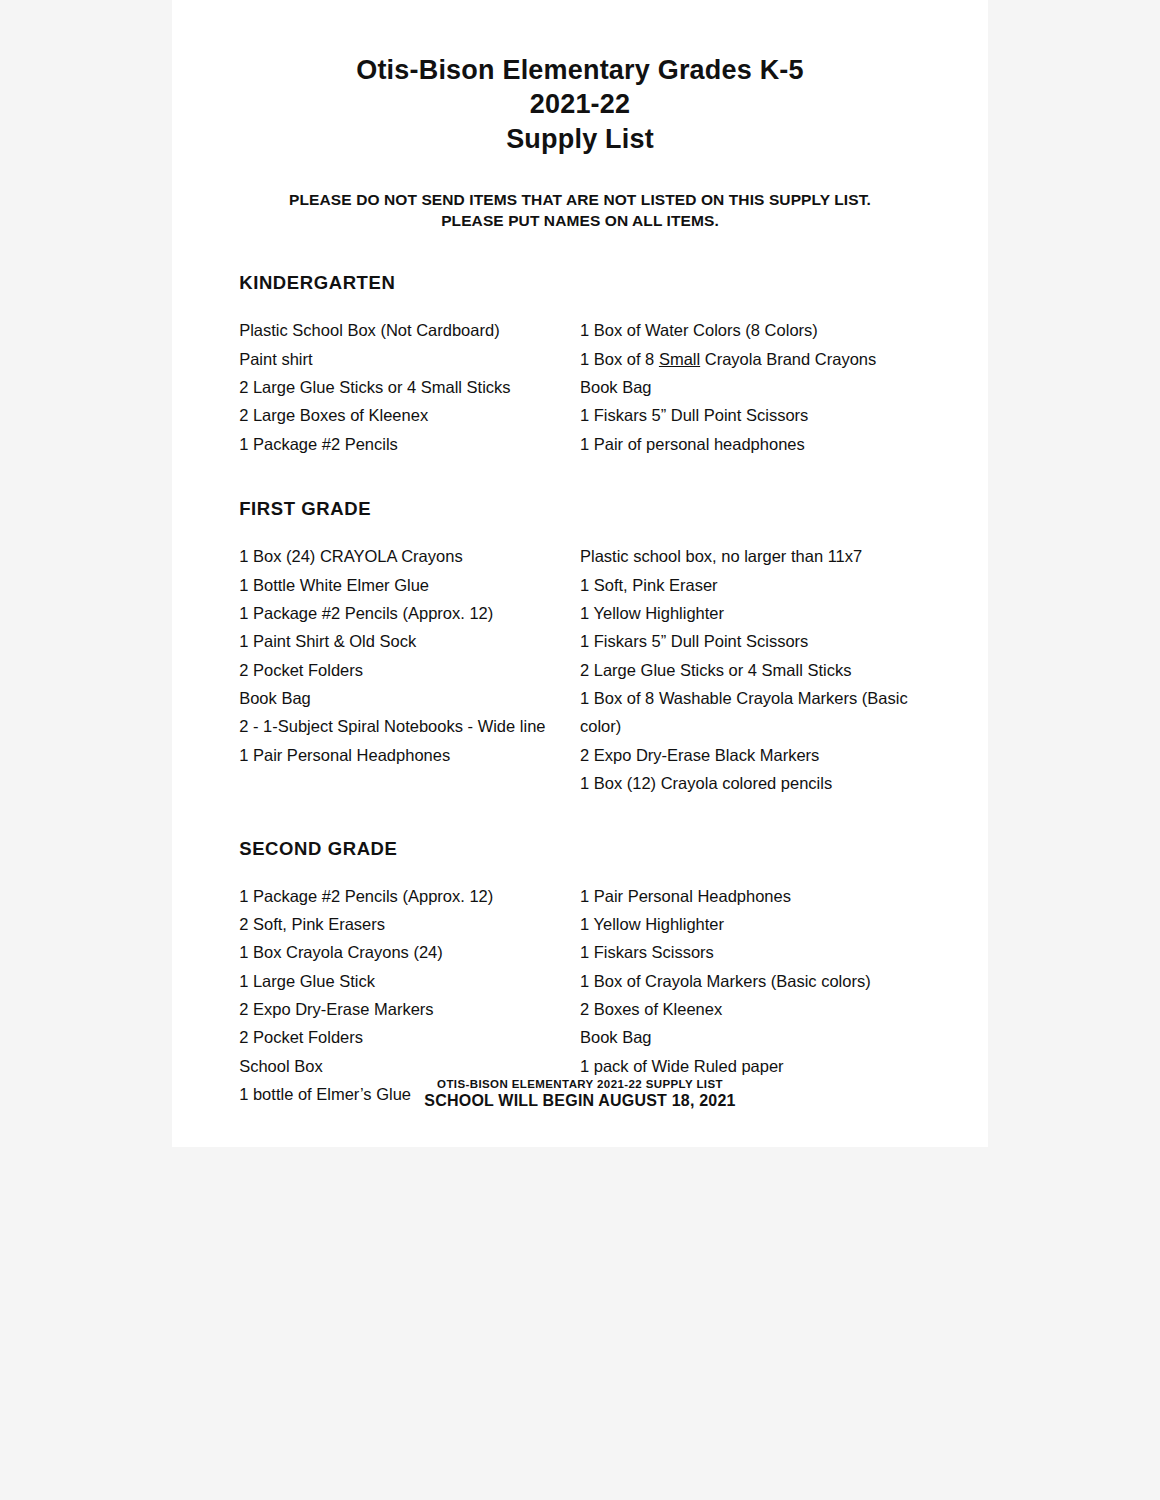Otis-Bison Elementary Grades K-5
2021-22
Supply List
PLEASE DO NOT SEND ITEMS THAT ARE NOT LISTED ON THIS SUPPLY LIST.
PLEASE PUT NAMES ON ALL ITEMS.
KINDERGARTEN
Plastic School Box (Not Cardboard)
Paint shirt
2 Large Glue Sticks or 4 Small Sticks
2 Large Boxes of Kleenex
1 Package #2 Pencils
1 Box of Water Colors (8 Colors)
1 Box of 8 Small Crayola Brand Crayons
Book Bag
1 Fiskars 5” Dull Point Scissors
1 Pair of personal headphones
FIRST GRADE
1 Box (24) CRAYOLA Crayons
1 Bottle White Elmer Glue
1 Package #2 Pencils (Approx. 12)
1 Paint Shirt & Old Sock
2 Pocket Folders
Book Bag
2 - 1-Subject Spiral Notebooks - Wide line
1 Pair Personal Headphones
Plastic school box, no larger than 11x7
1 Soft, Pink Eraser
1 Yellow Highlighter
1 Fiskars 5” Dull Point Scissors
2 Large Glue Sticks or 4 Small Sticks
1 Box of 8 Washable Crayola Markers (Basic color)
2 Expo Dry-Erase Black Markers
1 Box (12) Crayola colored pencils
SECOND GRADE
1 Package #2 Pencils (Approx. 12)
2 Soft, Pink Erasers
1 Box Crayola Crayons (24)
1 Large Glue Stick
2 Expo Dry-Erase Markers
2 Pocket Folders
School Box
1 bottle of Elmer’s Glue
1 Pair Personal Headphones
1 Yellow Highlighter
1 Fiskars Scissors
1 Box of Crayola Markers (Basic colors)
2 Boxes of Kleenex
Book Bag
1 pack of Wide Ruled paper
OTIS-BISON ELEMENTARY 2021-22 SUPPLY LIST
SCHOOL WILL BEGIN AUGUST 18, 2021